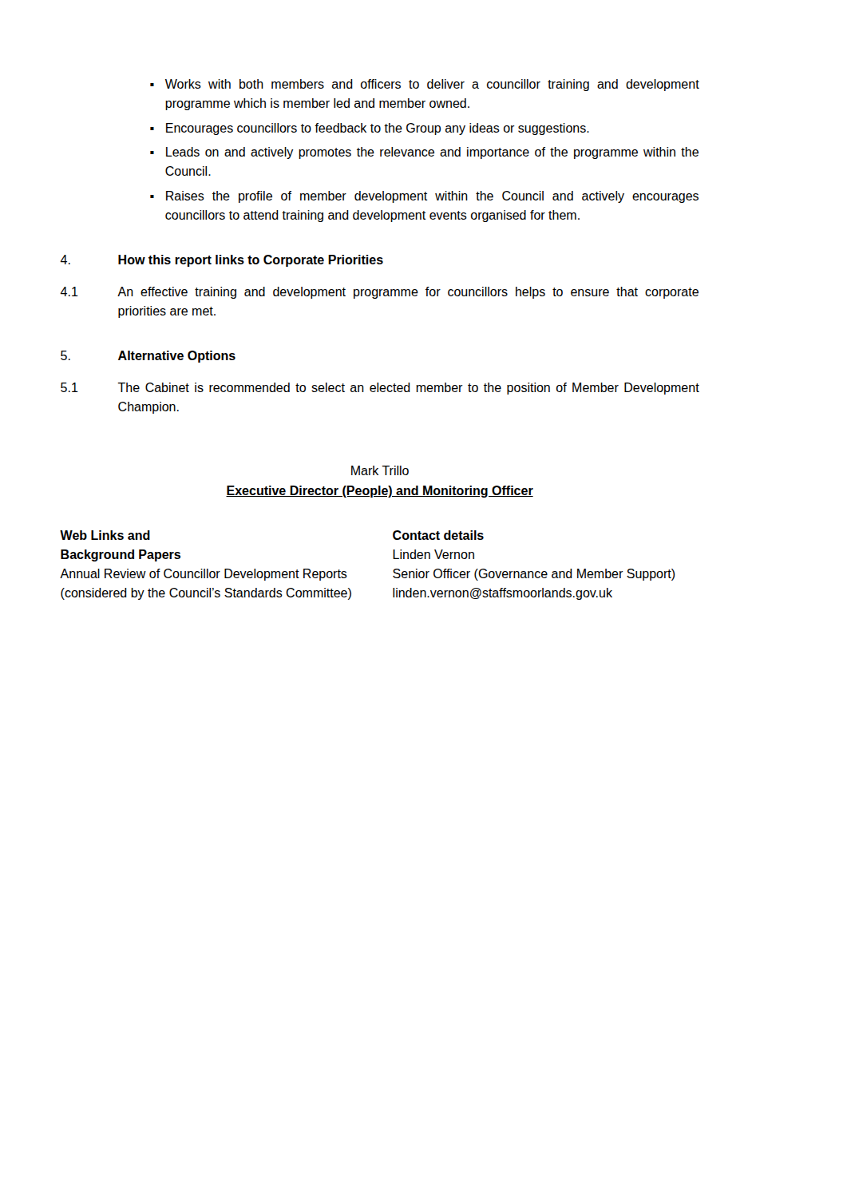Works with both members and officers to deliver a councillor training and development programme which is member led and member owned.
Encourages councillors to feedback to the Group any ideas or suggestions.
Leads on and actively promotes the relevance and importance of the programme within the Council.
Raises the profile of member development within the Council and actively encourages councillors to attend training and development events organised for them.
4. How this report links to Corporate Priorities
4.1 An effective training and development programme for councillors helps to ensure that corporate priorities are met.
5. Alternative Options
5.1 The Cabinet is recommended to select an elected member to the position of Member Development Champion.
Mark Trillo
Executive Director (People) and Monitoring Officer
| Web Links and Background Papers Annual Review of Councillor Development Reports (considered by the Council’s Standards Committee) | Contact details Linden Vernon Senior Officer (Governance and Member Support) linden.vernon@staffsmoorlands.gov.uk |